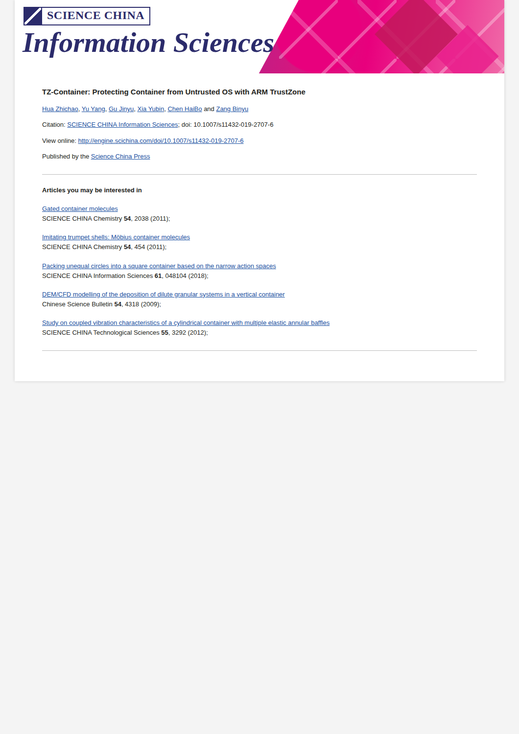SCIENCE CHINA
Information Sciences
TZ-Container: Protecting Container from Untrusted OS with ARM TrustZone
Hua Zhichao, Yu Yang, Gu Jinyu, Xia Yubin, Chen HaiBo and Zang Binyu
Citation: SCIENCE CHINA Information Sciences; doi: 10.1007/s11432-019-2707-6
View online: http://engine.scichina.com/doi/10.1007/s11432-019-2707-6
Published by the Science China Press
Articles you may be interested in
Gated container molecules SCIENCE CHINA Chemistry 54, 2038 (2011);
Imitating trumpet shells: Möbius container molecules SCIENCE CHINA Chemistry 54, 454 (2011);
Packing unequal circles into a square container based on the narrow action spaces SCIENCE CHINA Information Sciences 61, 048104 (2018);
DEM/CFD modelling of the deposition of dilute granular systems in a vertical container Chinese Science Bulletin 54, 4318 (2009);
Study on coupled vibration characteristics of a cylindrical container with multiple elastic annular baffles SCIENCE CHINA Technological Sciences 55, 3292 (2012);